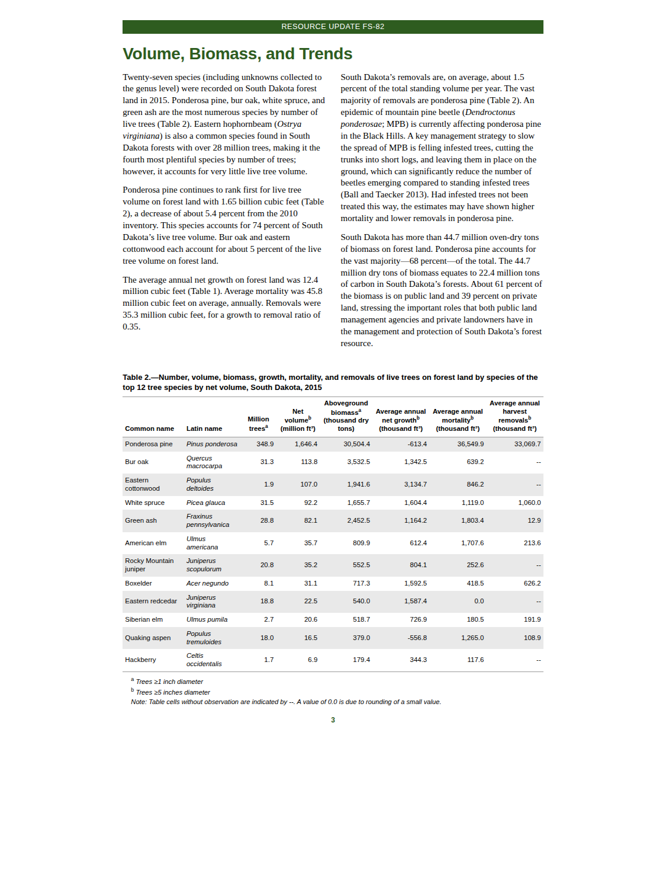RESOURCE UPDATE FS-82
Volume, Biomass, and Trends
Twenty-seven species (including unknowns collected to the genus level) were recorded on South Dakota forest land in 2015. Ponderosa pine, bur oak, white spruce, and green ash are the most numerous species by number of live trees (Table 2). Eastern hophornbeam (Ostrya virginiana) is also a common species found in South Dakota forests with over 28 million trees, making it the fourth most plentiful species by number of trees; however, it accounts for very little live tree volume.
Ponderosa pine continues to rank first for live tree volume on forest land with 1.65 billion cubic feet (Table 2), a decrease of about 5.4 percent from the 2010 inventory. This species accounts for 74 percent of South Dakota’s live tree volume. Bur oak and eastern cottonwood each account for about 5 percent of the live tree volume on forest land.
The average annual net growth on forest land was 12.4 million cubic feet (Table 1). Average mortality was 45.8 million cubic feet on average, annually. Removals were 35.3 million cubic feet, for a growth to removal ratio of 0.35.
South Dakota’s removals are, on average, about 1.5 percent of the total standing volume per year. The vast majority of removals are ponderosa pine (Table 2). An epidemic of mountain pine beetle (Dendroctonus ponderosae; MPB) is currently affecting ponderosa pine in the Black Hills. A key management strategy to slow the spread of MPB is felling infested trees, cutting the trunks into short logs, and leaving them in place on the ground, which can significantly reduce the number of beetles emerging compared to standing infested trees (Ball and Taecker 2013). Had infested trees not been treated this way, the estimates may have shown higher mortality and lower removals in ponderosa pine.
South Dakota has more than 44.7 million oven-dry tons of biomass on forest land. Ponderosa pine accounts for the vast majority—68 percent—of the total. The 44.7 million dry tons of biomass equates to 22.4 million tons of carbon in South Dakota’s forests. About 61 percent of the biomass is on public land and 39 percent on private land, stressing the important roles that both public land management agencies and private landowners have in the management and protection of South Dakota’s forest resource.
Table 2.—Number, volume, biomass, growth, mortality, and removals of live trees on forest land by species of the top 12 tree species by net volume, South Dakota, 2015
| Common name | Latin name | Million trees a | Net volume b (million ft³) | Aboveground biomass a (thousand dry tons) | Average annual net growth b (thousand ft³) | Average annual mortality b (thousand ft³) | Average annual harvest removals b (thousand ft³) |
| --- | --- | --- | --- | --- | --- | --- | --- |
| Ponderosa pine | Pinus ponderosa | 348.9 | 1,646.4 | 30,504.4 | -613.4 | 36,549.9 | 33,069.7 |
| Bur oak | Quercus macrocarpa | 31.3 | 113.8 | 3,532.5 | 1,342.5 | 639.2 | -- |
| Eastern cottonwood | Populus deltoides | 1.9 | 107.0 | 1,941.6 | 3,134.7 | 846.2 | -- |
| White spruce | Picea glauca | 31.5 | 92.2 | 1,655.7 | 1,604.4 | 1,119.0 | 1,060.0 |
| Green ash | Fraxinus pennsylvanica | 28.8 | 82.1 | 2,452.5 | 1,164.2 | 1,803.4 | 12.9 |
| American elm | Ulmus americana | 5.7 | 35.7 | 809.9 | 612.4 | 1,707.6 | 213.6 |
| Rocky Mountain juniper | Juniperus scopulorum | 20.8 | 35.2 | 552.5 | 804.1 | 252.6 | -- |
| Boxelder | Acer negundo | 8.1 | 31.1 | 717.3 | 1,592.5 | 418.5 | 626.2 |
| Eastern redcedar | Juniperus virginiana | 18.8 | 22.5 | 540.0 | 1,587.4 | 0.0 | -- |
| Siberian elm | Ulmus pumila | 2.7 | 20.6 | 518.7 | 726.9 | 180.5 | 191.9 |
| Quaking aspen | Populus tremuloides | 18.0 | 16.5 | 379.0 | -556.8 | 1,265.0 | 108.9 |
| Hackberry | Celtis occidentalis | 1.7 | 6.9 | 179.4 | 344.3 | 117.6 | -- |
a Trees ≥1 inch diameter
b Trees ≥5 inches diameter
Note: Table cells without observation are indicated by --. A value of 0.0 is due to rounding of a small value.
3